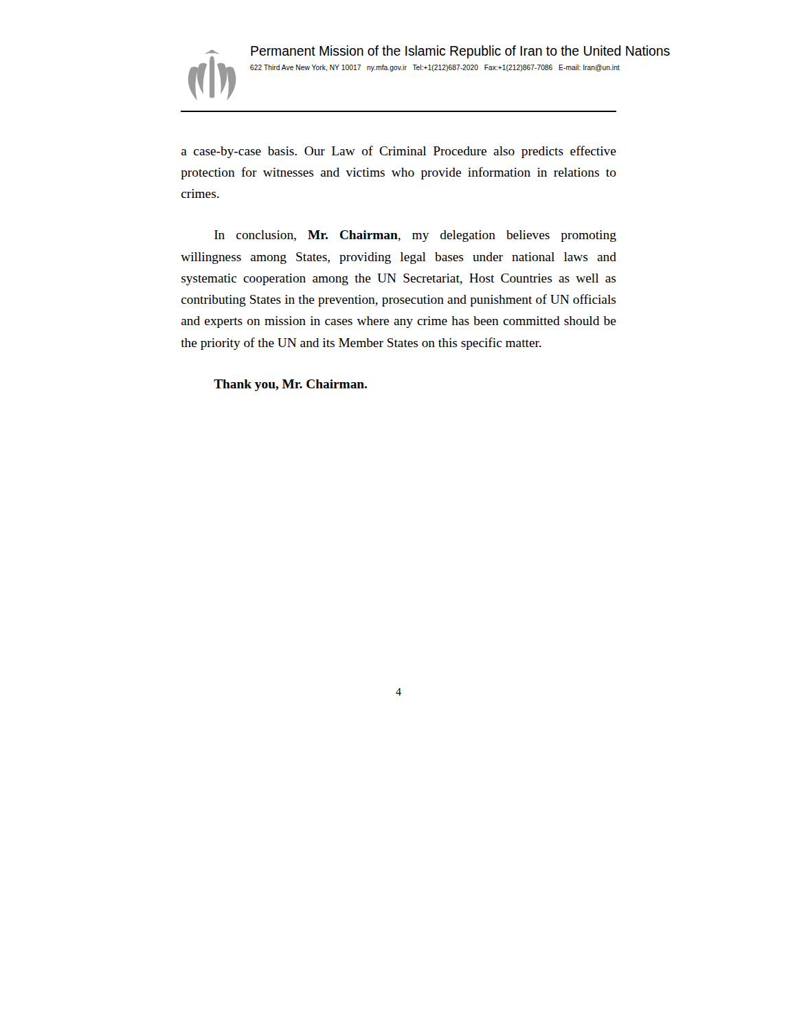Permanent Mission of the Islamic Republic of Iran to the United Nations
622 Third Ave New York, NY 10017 ny.mfa.gov.ir Tel:+1(212)687-2020 Fax:+1(212)867-7086 E-mail: Iran@un.int
a case-by-case basis. Our Law of Criminal Procedure also predicts effective protection for witnesses and victims who provide information in relations to crimes.
In conclusion, Mr. Chairman, my delegation believes promoting willingness among States, providing legal bases under national laws and systematic cooperation among the UN Secretariat, Host Countries as well as contributing States in the prevention, prosecution and punishment of UN officials and experts on mission in cases where any crime has been committed should be the priority of the UN and its Member States on this specific matter.
Thank you, Mr. Chairman.
4